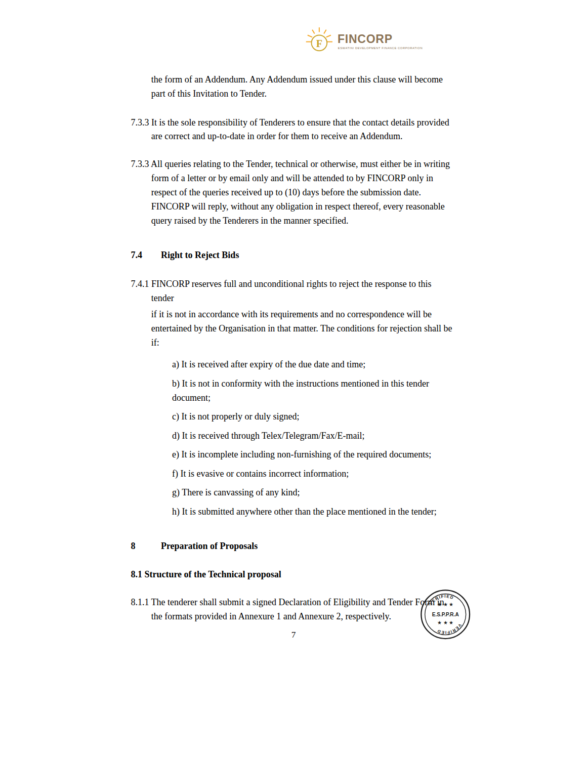F FINCORP ESWATINI DEVELOPMENT FINANCE CORPORATION
the form of an Addendum. Any Addendum issued under this clause will become part of this Invitation to Tender.
7.3.3 It is the sole responsibility of Tenderers to ensure that the contact details provided are correct and up-to-date in order for them to receive an Addendum.
7.3.3 All queries relating to the Tender, technical or otherwise, must either be in writing form of a letter or by email only and will be attended to by FINCORP only in respect of the queries received up to (10) days before the submission date. FINCORP will reply, without any obligation in respect thereof, every reasonable query raised by the Tenderers in the manner specified.
7.4 Right to Reject Bids
7.4.1 FINCORP reserves full and unconditional rights to reject the response to this tender
if it is not in accordance with its requirements and no correspondence will be entertained by the Organisation in that matter. The conditions for rejection shall be if:
a) It is received after expiry of the due date and time;
b) It is not in conformity with the instructions mentioned in this tender document;
c) It is not properly or duly signed;
d) It is received through Telex/Telegram/Fax/E-mail;
e) It is incomplete including non-furnishing of the required documents;
f) It is evasive or contains incorrect information;
g) There is canvassing of any kind;
h) It is submitted anywhere other than the place mentioned in the tender;
8 Preparation of Proposals
8.1 Structure of the Technical proposal
8.1.1 The tenderer shall submit a signed Declaration of Eligibility and Tender Form in the formats provided in Annexure 1 and Annexure 2, respectively.
VERIFIED VERIFIED ★ ★ ★ E.S.P.P.R.A ★ ★ ★
7